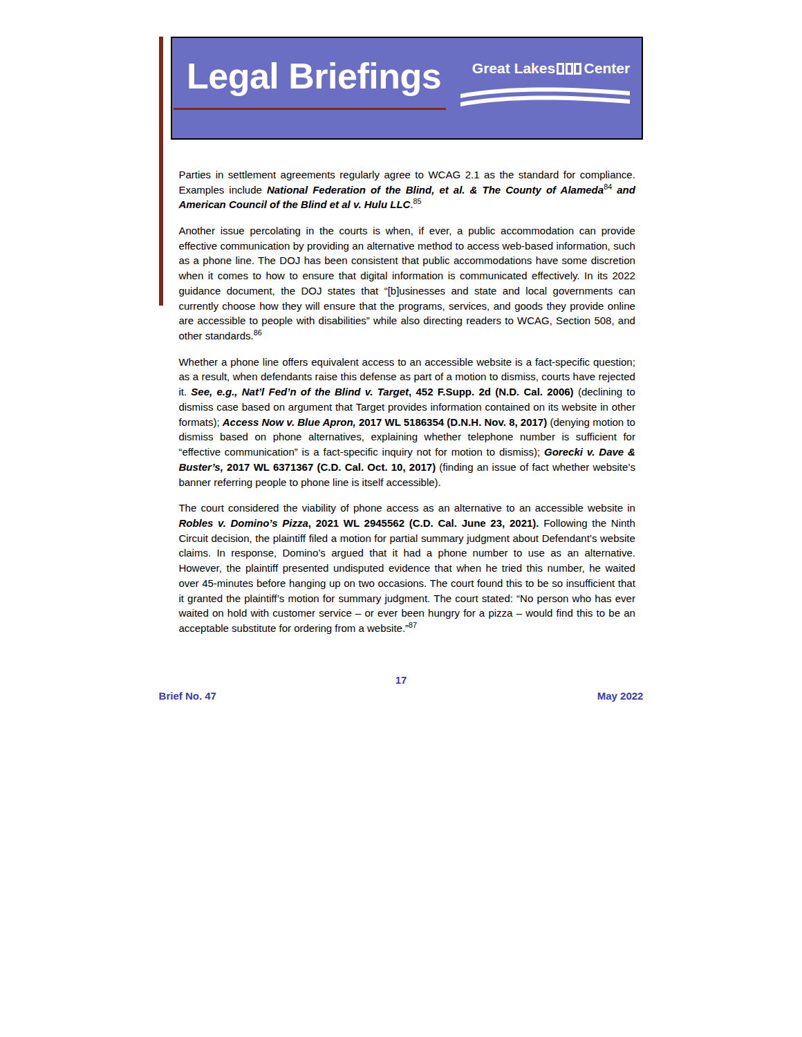Legal Briefings
Great Lakes Center
Parties in settlement agreements regularly agree to WCAG 2.1 as the standard for compliance. Examples include National Federation of the Blind, et al. & The County of Alameda84 and American Council of the Blind et al v. Hulu LLC.85
Another issue percolating in the courts is when, if ever, a public accommodation can provide effective communication by providing an alternative method to access web-based information, such as a phone line. The DOJ has been consistent that public accommodations have some discretion when it comes to how to ensure that digital information is communicated effectively. In its 2022 guidance document, the DOJ states that “[b]usinesses and state and local governments can currently choose how they will ensure that the programs, services, and goods they provide online are accessible to people with disabilities” while also directing readers to WCAG, Section 508, and other standards.86
Whether a phone line offers equivalent access to an accessible website is a fact-specific question; as a result, when defendants raise this defense as part of a motion to dismiss, courts have rejected it. See, e.g., Nat’l Fed’n of the Blind v. Target, 452 F.Supp. 2d (N.D. Cal. 2006) (declining to dismiss case based on argument that Target provides information contained on its website in other formats); Access Now v. Blue Apron, 2017 WL 5186354 (D.N.H. Nov. 8, 2017) (denying motion to dismiss based on phone alternatives, explaining whether telephone number is sufficient for “effective communication” is a fact-specific inquiry not for motion to dismiss); Gorecki v. Dave & Buster’s, 2017 WL 6371367 (C.D. Cal. Oct. 10, 2017) (finding an issue of fact whether website’s banner referring people to phone line is itself accessible).
The court considered the viability of phone access as an alternative to an accessible website in Robles v. Domino’s Pizza, 2021 WL 2945562 (C.D. Cal. June 23, 2021). Following the Ninth Circuit decision, the plaintiff filed a motion for partial summary judgment about Defendant’s website claims. In response, Domino’s argued that it had a phone number to use as an alternative. However, the plaintiff presented undisputed evidence that when he tried this number, he waited over 45-minutes before hanging up on two occasions. The court found this to be so insufficient that it granted the plaintiff’s motion for summary judgment. The court stated: “No person who has ever waited on hold with customer service – or ever been hungry for a pizza – would find this to be an acceptable substitute for ordering from a website.”87
17
Brief No. 47
May 2022